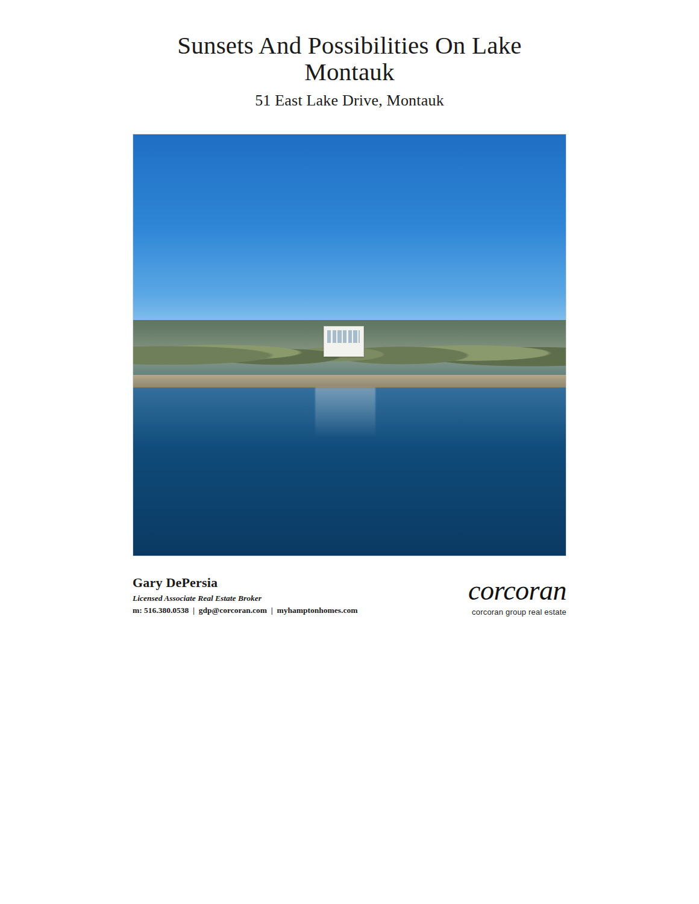Sunsets And Possibilities On Lake Montauk
51 East Lake Drive, Montauk
Gary DePersia
Licensed Associate Real Estate Broker
m: 516.380.0538 | gdp@corcoran.com | myhamptonhomes.com
corcoran
corcoran group real estate